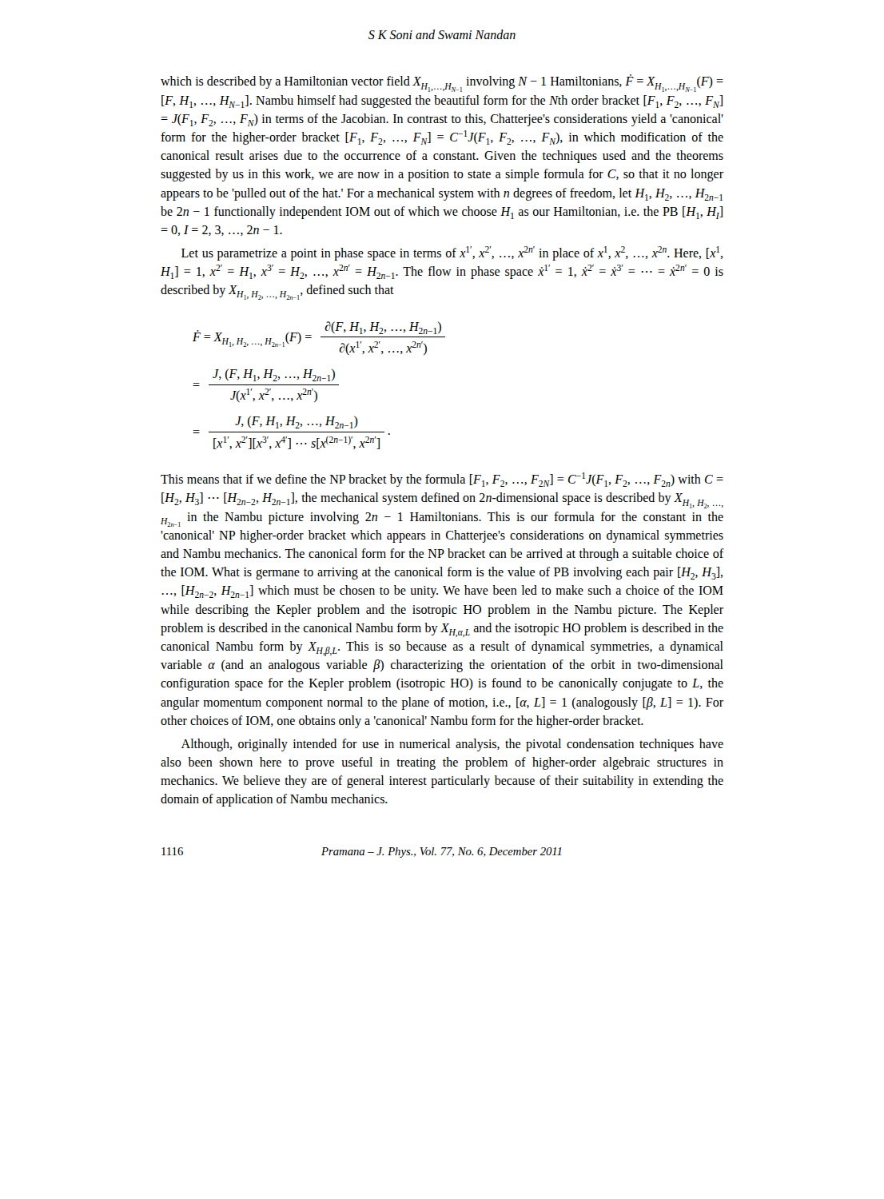S K Soni and Swami Nandan
which is described by a Hamiltonian vector field XH1,…,HN−1 involving N − 1 Hamiltonians, Ḟ = XH1,…,HN−1(F) = [F, H1, …, HN−1]. Nambu himself had suggested the beautiful form for the Nth order bracket [F1, F2, …, FN] = J(F1, F2, …, FN) in terms of the Jacobian. In contrast to this, Chatterjee's considerations yield a 'canonical' form for the higher-order bracket [F1, F2, …, FN] = C−1J(F1, F2, …, FN), in which modification of the canonical result arises due to the occurrence of a constant. Given the techniques used and the theorems suggested by us in this work, we are now in a position to state a simple formula for C, so that it no longer appears to be 'pulled out of the hat.' For a mechanical system with n degrees of freedom, let H1, H2, …, H2n−1 be 2n − 1 functionally independent IOM out of which we choose H1 as our Hamiltonian, i.e. the PB [H1, HI] = 0, I = 2, 3, …, 2n − 1.
Let us parametrize a point in phase space in terms of x1′, x2′, …, x2n′ in place of x1, x2, …, x2n. Here, [x1, H1] = 1, x2′ = H1, x3′ = H2, …, x2n′ = H2n−1. The flow in phase space ẋ1′ = 1, ẋ2′ = ẋ3′ = ⋯ = ẋ2n′ = 0 is described by XH1, H2, …, H2n−1, defined such that
Ḟ = XH1, H2, …, H2n−1(F) = ∂(F, H1, H2, …, H2n−1) ∂(x1′, x2′, …, x2n′)
= J, (F, H1, H2, …, H2n−1) J(x1′, x2′, …, x2n′)
= J, (F, H1, H2, …, H2n−1) [x1′, x2′][x3′, x4′] ⋯ s[x(2n−1)′, x2n′] .
This means that if we define the NP bracket by the formula [F1, F2, …, F2N] = C−1J(F1, F2, …, F2n) with C = [H2, H3] ⋯ [H2n−2, H2n−1], the mechanical system defined on 2n-dimensional space is described by XH1, H2, …, H2n−1 in the Nambu picture involving 2n − 1 Hamiltonians. This is our formula for the constant in the 'canonical' NP higher-order bracket which appears in Chatterjee's considerations on dynamical symmetries and Nambu mechanics. The canonical form for the NP bracket can be arrived at through a suitable choice of the IOM. What is germane to arriving at the canonical form is the value of PB involving each pair [H2, H3], …, [H2n−2, H2n−1] which must be chosen to be unity. We have been led to make such a choice of the IOM while describing the Kepler problem and the isotropic HO problem in the Nambu picture. The Kepler problem is described in the canonical Nambu form by XH,α,L and the isotropic HO problem is described in the canonical Nambu form by XH,β,L. This is so because as a result of dynamical symmetries, a dynamical variable α (and an analogous variable β) characterizing the orientation of the orbit in two-dimensional configuration space for the Kepler problem (isotropic HO) is found to be canonically conjugate to L, the angular momentum component normal to the plane of motion, i.e., [α, L] = 1 (analogously [β, L] = 1). For other choices of IOM, one obtains only a 'canonical' Nambu form for the higher-order bracket.
Although, originally intended for use in numerical analysis, the pivotal condensation techniques have also been shown here to prove useful in treating the problem of higher-order algebraic structures in mechanics. We believe they are of general interest particularly because of their suitability in extending the domain of application of Nambu mechanics.
1116
Pramana – J. Phys., Vol. 77, No. 6, December 2011